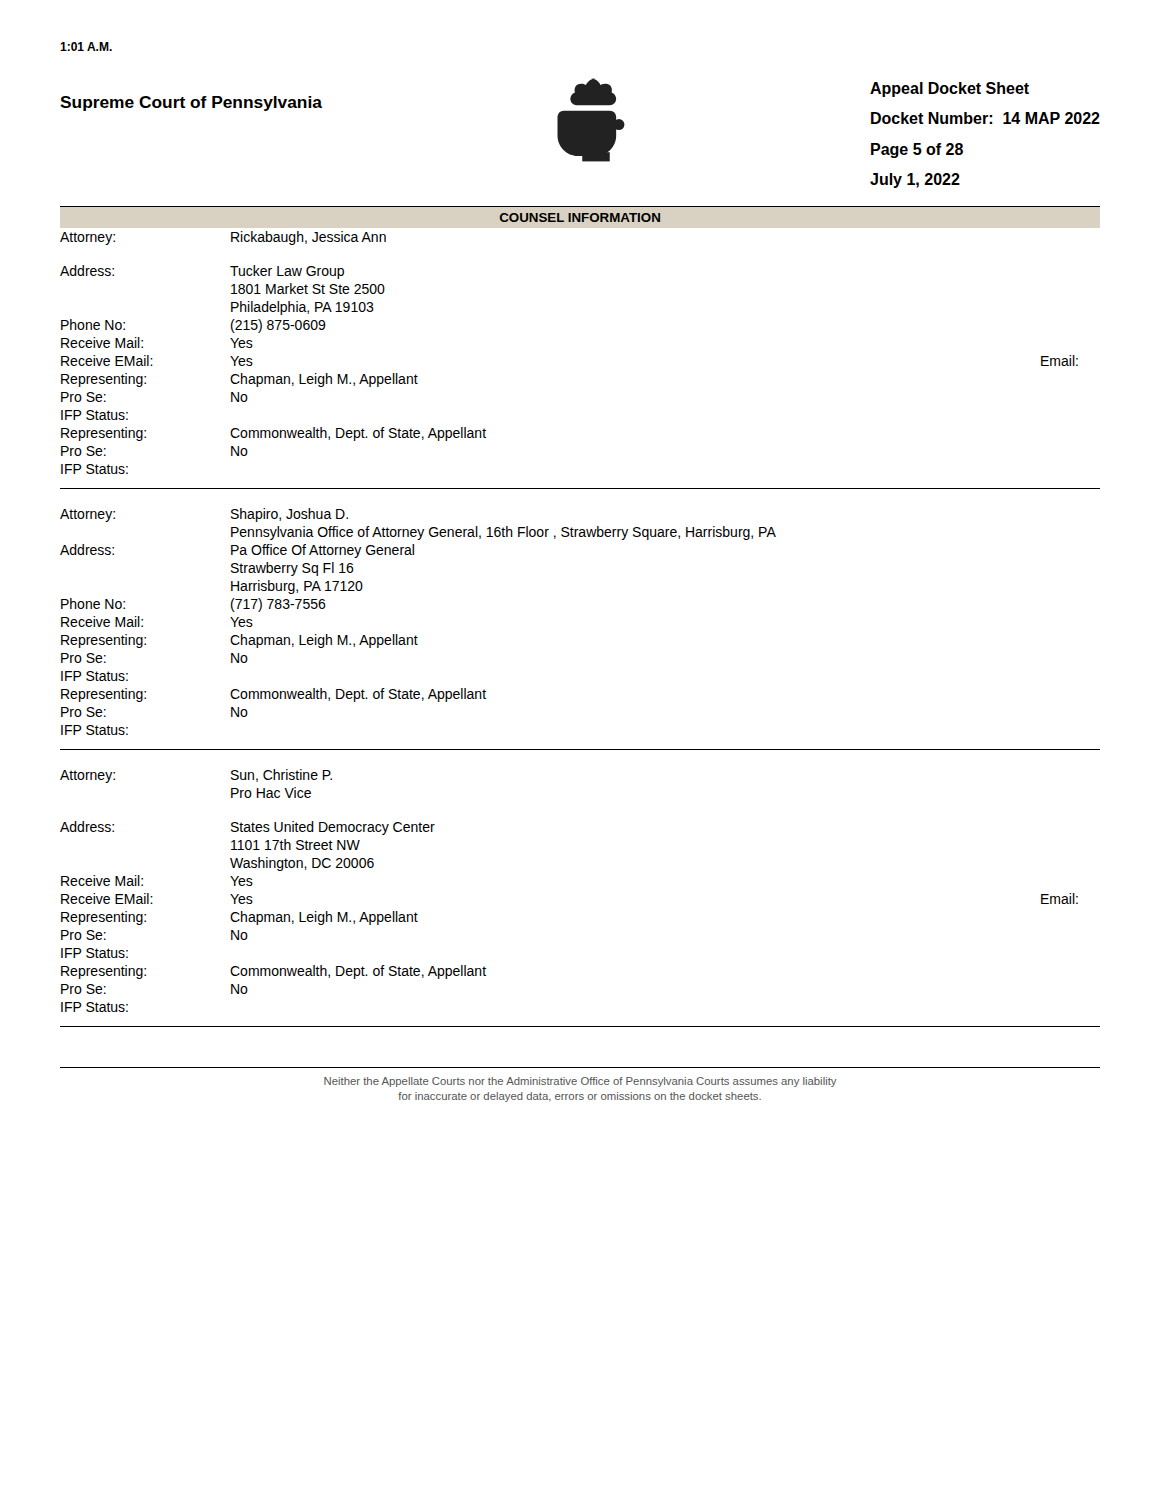1:01 A.M.
Supreme Court of Pennsylvania
Appeal Docket Sheet
Docket Number: 14 MAP 2022
Page 5 of 28
July 1, 2022
COUNSEL INFORMATION
| Attorney: | Rickabaugh, Jessica Ann |
| Address: | Tucker Law Group |
| | 1801 Market St Ste 2500 |
| | Philadelphia, PA 19103 |
| Phone No: | (215) 875-0609 |
| Receive Mail: | Yes |
| Receive EMail: | Yes | Email: |
| Representing: | Chapman, Leigh M., Appellant |
| Pro Se: | No |
| IFP Status: | |
| Representing: | Commonwealth, Dept. of State, Appellant |
| Pro Se: | No |
| IFP Status: | |
| Attorney: | Shapiro, Joshua D. |
| | Pennsylvania Office of Attorney General, 16th Floor , Strawberry Square, Harrisburg, PA |
| Address: | Pa Office Of Attorney General |
| | Strawberry Sq Fl 16 |
| | Harrisburg, PA 17120 |
| Phone No: | (717) 783-7556 |
| Receive Mail: | Yes |
| Representing: | Chapman, Leigh M., Appellant |
| Pro Se: | No |
| IFP Status: | |
| Representing: | Commonwealth, Dept. of State, Appellant |
| Pro Se: | No |
| IFP Status: | |
| Attorney: | Sun, Christine P. |
| | Pro Hac Vice |
| Address: | States United Democracy Center |
| | 1101 17th Street NW |
| | Washington, DC 20006 |
| Receive Mail: | Yes |
| Receive EMail: | Yes | Email: |
| Representing: | Chapman, Leigh M., Appellant |
| Pro Se: | No |
| IFP Status: | |
| Representing: | Commonwealth, Dept. of State, Appellant |
| Pro Se: | No |
| IFP Status: | |
Neither the Appellate Courts nor the Administrative Office of Pennsylvania Courts assumes any liability
for inaccurate or delayed data, errors or omissions on the docket sheets.